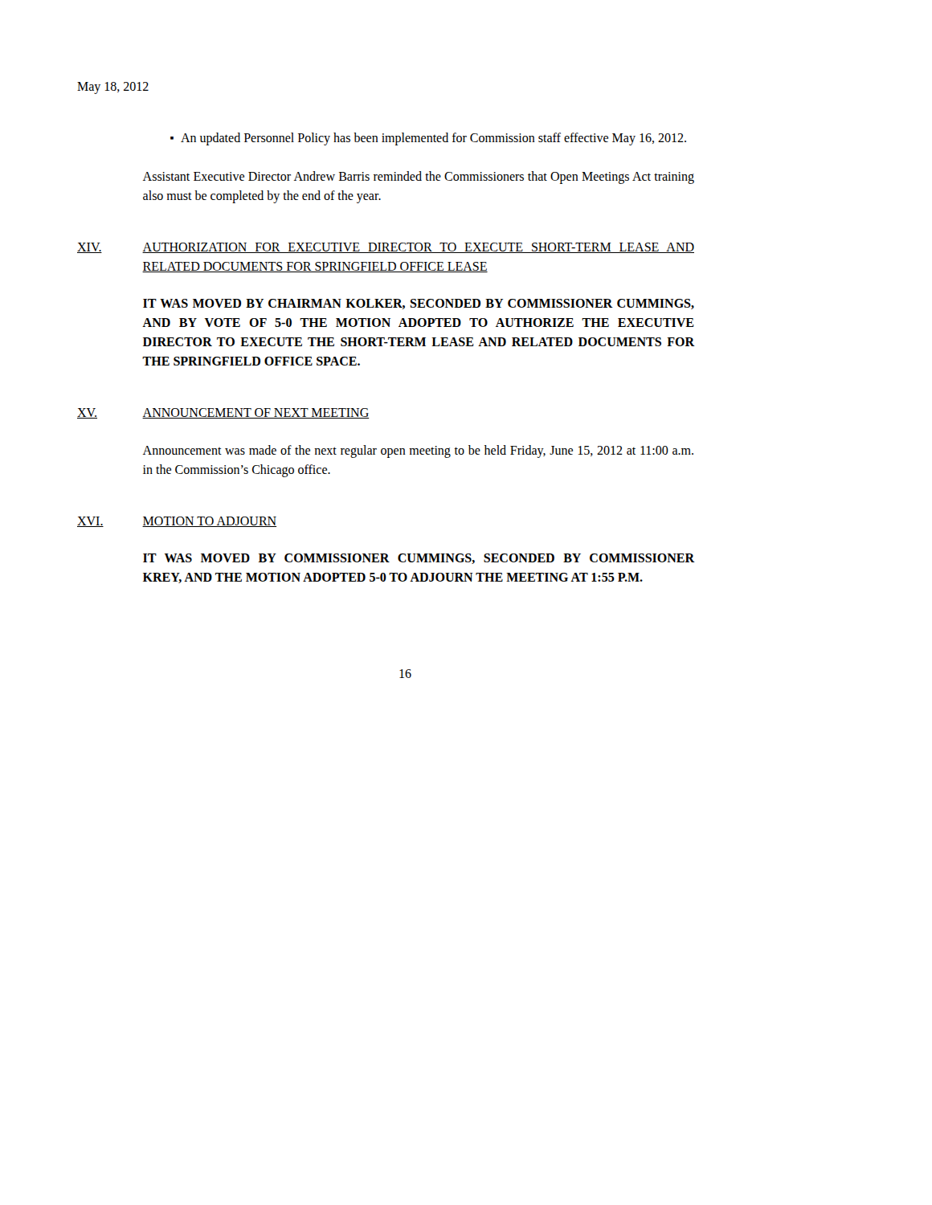May 18, 2012
▪ An updated Personnel Policy has been implemented for Commission staff effective May 16, 2012.
Assistant Executive Director Andrew Barris reminded the Commissioners that Open Meetings Act training also must be completed by the end of the year.
XIV.
AUTHORIZATION FOR EXECUTIVE DIRECTOR TO EXECUTE SHORT-TERM LEASE AND RELATED DOCUMENTS FOR SPRINGFIELD OFFICE LEASE
IT WAS MOVED BY CHAIRMAN KOLKER, SECONDED BY COMMISSIONER CUMMINGS, AND BY VOTE OF 5-0 THE MOTION ADOPTED TO AUTHORIZE THE EXECUTIVE DIRECTOR TO EXECUTE THE SHORT-TERM LEASE AND RELATED DOCUMENTS FOR THE SPRINGFIELD OFFICE SPACE.
XV.
ANNOUNCEMENT OF NEXT MEETING
Announcement was made of the next regular open meeting to be held Friday, June 15, 2012 at 11:00 a.m. in the Commission’s Chicago office.
XVI.
MOTION TO ADJOURN
IT WAS MOVED BY COMMISSIONER CUMMINGS, SECONDED BY COMMISSIONER KREY, AND THE MOTION ADOPTED 5-0 TO ADJOURN THE MEETING AT 1:55 P.M.
16